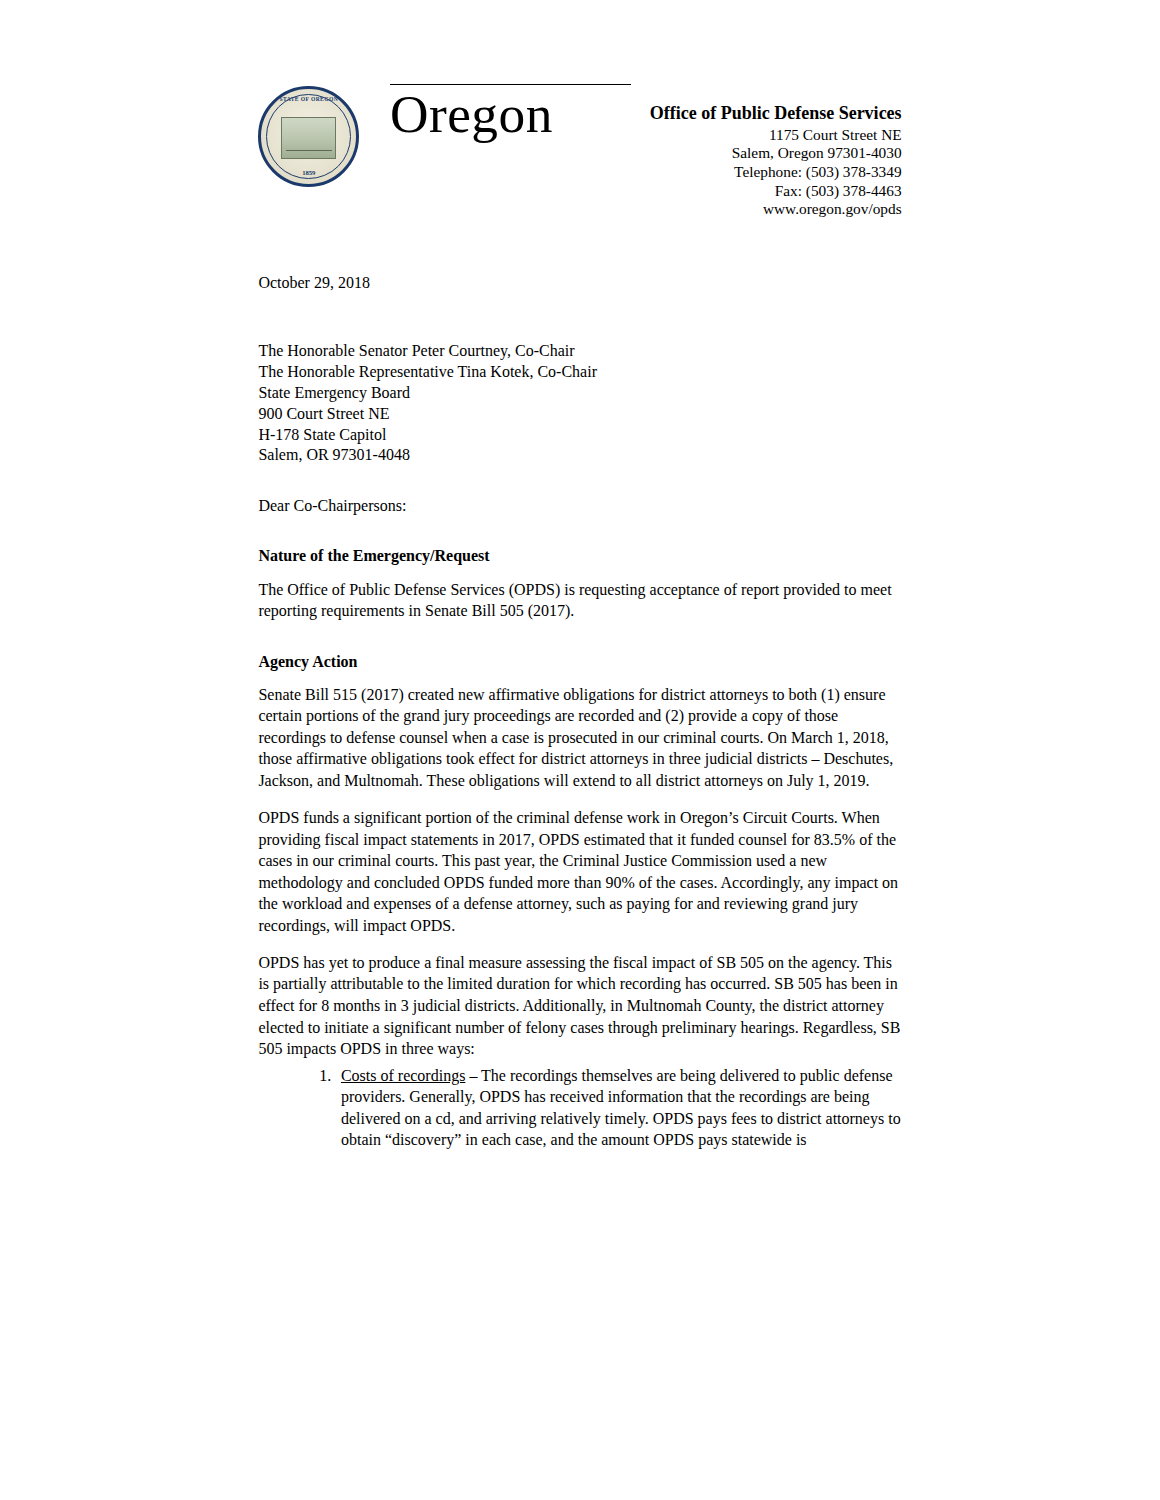State of Oregon
1859
Oregon
Office of Public Defense Services 1175 Court Street NE
Salem, Oregon 97301-4030
Telephone: (503) 378-3349
Fax: (503) 378-4463
www.oregon.gov/opds
October 29, 2018
The Honorable Senator Peter Courtney, Co-Chair
The Honorable Representative Tina Kotek, Co-Chair
State Emergency Board
900 Court Street NE
H-178 State Capitol
Salem, OR 97301-4048
Dear Co-Chairpersons:
Nature of the Emergency/Request
The Office of Public Defense Services (OPDS) is requesting acceptance of report provided to meet reporting requirements in Senate Bill 505 (2017).
Agency Action
Senate Bill 515 (2017) created new affirmative obligations for district attorneys to both (1) ensure certain portions of the grand jury proceedings are recorded and (2) provide a copy of those recordings to defense counsel when a case is prosecuted in our criminal courts. On March 1, 2018, those affirmative obligations took effect for district attorneys in three judicial districts – Deschutes, Jackson, and Multnomah. These obligations will extend to all district attorneys on July 1, 2019.
OPDS funds a significant portion of the criminal defense work in Oregon’s Circuit Courts. When providing fiscal impact statements in 2017, OPDS estimated that it funded counsel for 83.5% of the cases in our criminal courts. This past year, the Criminal Justice Commission used a new methodology and concluded OPDS funded more than 90% of the cases. Accordingly, any impact on the workload and expenses of a defense attorney, such as paying for and reviewing grand jury recordings, will impact OPDS.
OPDS has yet to produce a final measure assessing the fiscal impact of SB 505 on the agency. This is partially attributable to the limited duration for which recording has occurred. SB 505 has been in effect for 8 months in 3 judicial districts. Additionally, in Multnomah County, the district attorney elected to initiate a significant number of felony cases through preliminary hearings. Regardless, SB 505 impacts OPDS in three ways:
Costs of recordings – The recordings themselves are being delivered to public defense providers. Generally, OPDS has received information that the recordings are being delivered on a cd, and arriving relatively timely. OPDS pays fees to district attorneys to obtain “discovery” in each case, and the amount OPDS pays statewide is